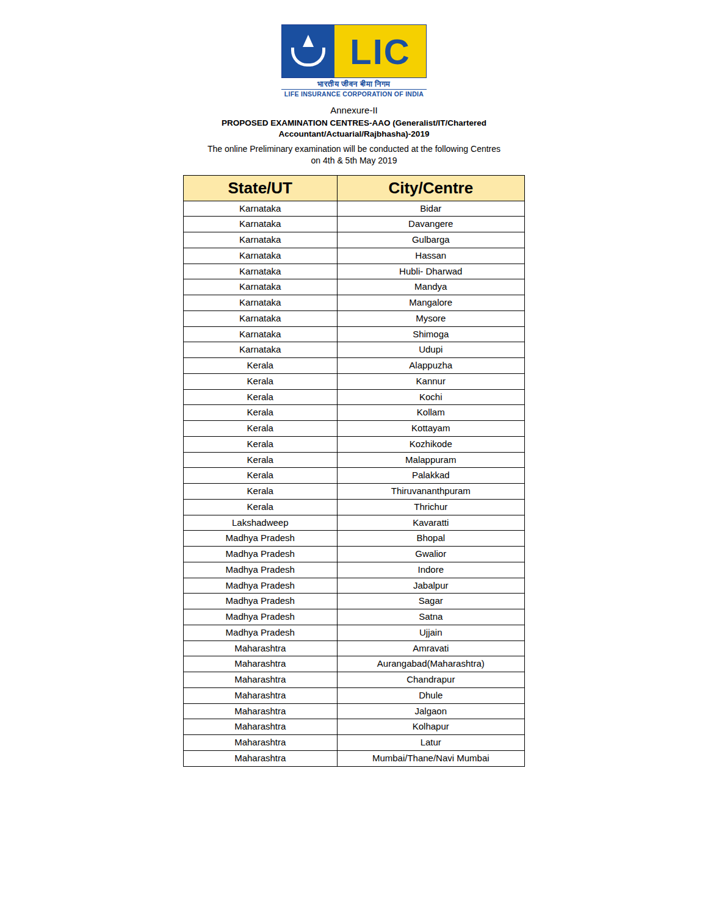LIC
भारतीय जीवन बीमा निगम
LIFE INSURANCE CORPORATION OF INDIA
Annexure-II
PROPOSED EXAMINATION CENTRES-AAO (Generalist/IT/Chartered
Accountant/Actuarial/Rajbhasha)-2019
The online Preliminary examination will be conducted at the following Centres
on 4th & 5th May 2019
| State/UT | City/Centre |
| --- | --- |
| Karnataka | Bidar |
| Karnataka | Davangere |
| Karnataka | Gulbarga |
| Karnataka | Hassan |
| Karnataka | Hubli- Dharwad |
| Karnataka | Mandya |
| Karnataka | Mangalore |
| Karnataka | Mysore |
| Karnataka | Shimoga |
| Karnataka | Udupi |
| Kerala | Alappuzha |
| Kerala | Kannur |
| Kerala | Kochi |
| Kerala | Kollam |
| Kerala | Kottayam |
| Kerala | Kozhikode |
| Kerala | Malappuram |
| Kerala | Palakkad |
| Kerala | Thiruvananthpuram |
| Kerala | Thrichur |
| Lakshadweep | Kavaratti |
| Madhya Pradesh | Bhopal |
| Madhya Pradesh | Gwalior |
| Madhya Pradesh | Indore |
| Madhya Pradesh | Jabalpur |
| Madhya Pradesh | Sagar |
| Madhya Pradesh | Satna |
| Madhya Pradesh | Ujjain |
| Maharashtra | Amravati |
| Maharashtra | Aurangabad(Maharashtra) |
| Maharashtra | Chandrapur |
| Maharashtra | Dhule |
| Maharashtra | Jalgaon |
| Maharashtra | Kolhapur |
| Maharashtra | Latur |
| Maharashtra | Mumbai/Thane/Navi Mumbai |